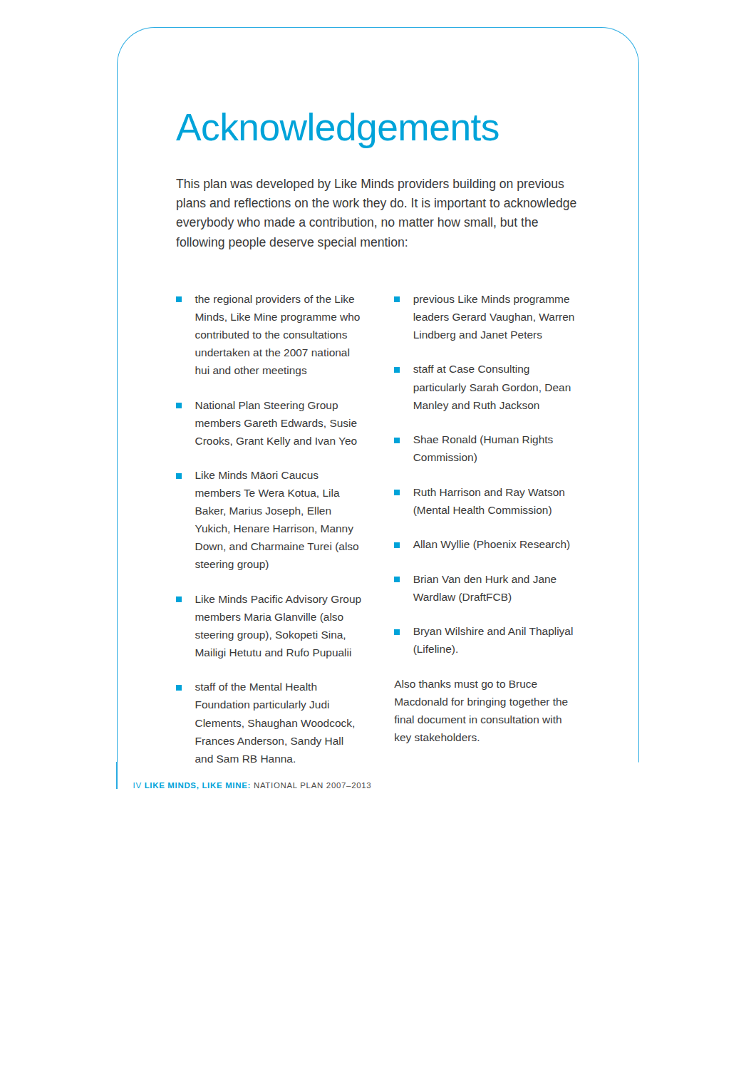Acknowledgements
This plan was developed by Like Minds providers building on previous plans and reflections on the work they do. It is important to acknowledge everybody who made a contribution, no matter how small, but the following people deserve special mention:
the regional providers of the Like Minds, Like Mine programme who contributed to the consultations undertaken at the 2007 national hui and other meetings
National Plan Steering Group members Gareth Edwards, Susie Crooks, Grant Kelly and Ivan Yeo
Like Minds Māori Caucus members Te Wera Kotua, Lila Baker, Marius Joseph, Ellen Yukich, Henare Harrison, Manny Down, and Charmaine Turei (also steering group)
Like Minds Pacific Advisory Group members Maria Glanville (also steering group), Sokopeti Sina, Mailigi Hetutu and Rufo Pupualii
staff of the Mental Health Foundation particularly Judi Clements, Shaughan Woodcock, Frances Anderson, Sandy Hall and Sam RB Hanna.
previous Like Minds programme leaders Gerard Vaughan, Warren Lindberg and Janet Peters
staff at Case Consulting particularly Sarah Gordon, Dean Manley and Ruth Jackson
Shae Ronald (Human Rights Commission)
Ruth Harrison and Ray Watson (Mental Health Commission)
Allan Wyllie (Phoenix Research)
Brian Van den Hurk and Jane Wardlaw (DraftFCB)
Bryan Wilshire and Anil Thapliyal (Lifeline).
Also thanks must go to Bruce Macdonald for bringing together the final document in consultation with key stakeholders.
iv LIKE MINDS, LIKE MINE: NATIONAL PLAN 2007–2013